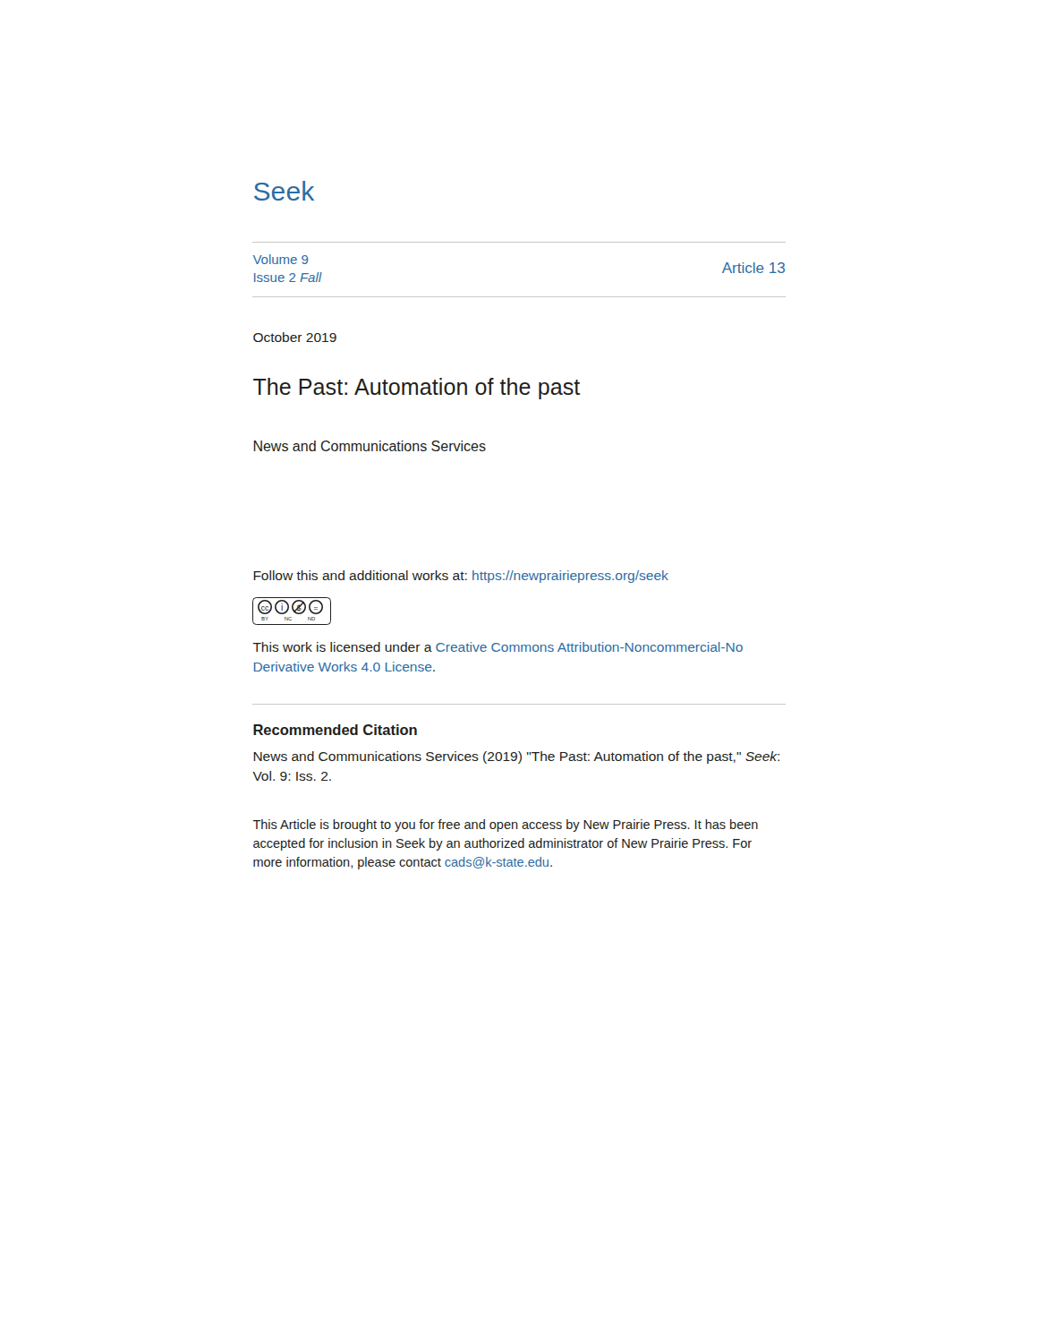Seek
Volume 9
Issue 2 Fall
Article 13
October 2019
The Past: Automation of the past
News and Communications Services
Follow this and additional works at: https://newprairiepress.org/seek
cc i $ = BY NC ND
This work is licensed under a Creative Commons Attribution-Noncommercial-No Derivative Works 4.0 License.
Recommended Citation
News and Communications Services (2019) "The Past: Automation of the past," Seek: Vol. 9: Iss. 2.
This Article is brought to you for free and open access by New Prairie Press. It has been accepted for inclusion in Seek by an authorized administrator of New Prairie Press. For more information, please contact cads@k-state.edu.